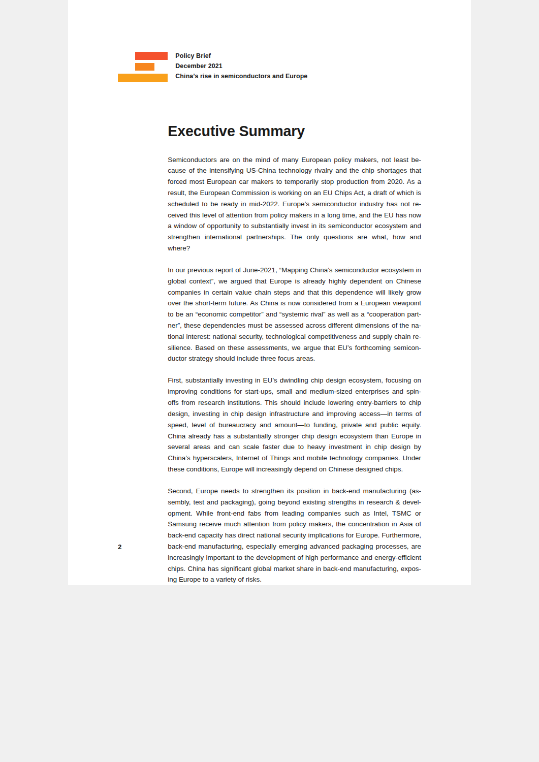Policy Brief
December 2021
China’s rise in semiconductors and Europe
Executive Summary
Semiconductors are on the mind of many European policy makers, not least because of the intensifying US-China technology rivalry and the chip shortages that forced most European car makers to temporarily stop production from 2020. As a result, the European Commission is working on an EU Chips Act, a draft of which is scheduled to be ready in mid-2022. Europe’s semiconductor industry has not received this level of attention from policy makers in a long time, and the EU has now a window of opportunity to substantially invest in its semiconductor ecosystem and strengthen international partnerships. The only questions are what, how and where?
In our previous report of June-2021, “Mapping China’s semiconductor ecosystem in global context”, we argued that Europe is already highly dependent on Chinese companies in certain value chain steps and that this dependence will likely grow over the short-term future. As China is now considered from a European viewpoint to be an “economic competitor” and “systemic rival” as well as a “cooperation partner”, these dependencies must be assessed across different dimensions of the national interest: national security, technological competitiveness and supply chain resilience. Based on these assessments, we argue that EU’s forthcoming semiconductor strategy should include three focus areas.
First, substantially investing in EU’s dwindling chip design ecosystem, focusing on improving conditions for start-ups, small and medium-sized enterprises and spin-offs from research institutions. This should include lowering entry-barriers to chip design, investing in chip design infrastructure and improving access—in terms of speed, level of bureaucracy and amount—to funding, private and public equity. China already has a substantially stronger chip design ecosystem than Europe in several areas and can scale faster due to heavy investment in chip design by China’s hyperscalers, Internet of Things and mobile technology companies. Under these conditions, Europe will increasingly depend on Chinese designed chips.
Second, Europe needs to strengthen its position in back-end manufacturing (assembly, test and packaging), going beyond existing strengths in research & development. While front-end fabs from leading companies such as Intel, TSMC or Samsung receive much attention from policy makers, the concentration in Asia of back-end capacity has direct national security implications for Europe. Furthermore, back-end manufacturing, especially emerging advanced packaging processes, are increasingly important to the development of high performance and energy-efficient chips. China has significant global market share in back-end manufacturing, exposing Europe to a variety of risks.
2